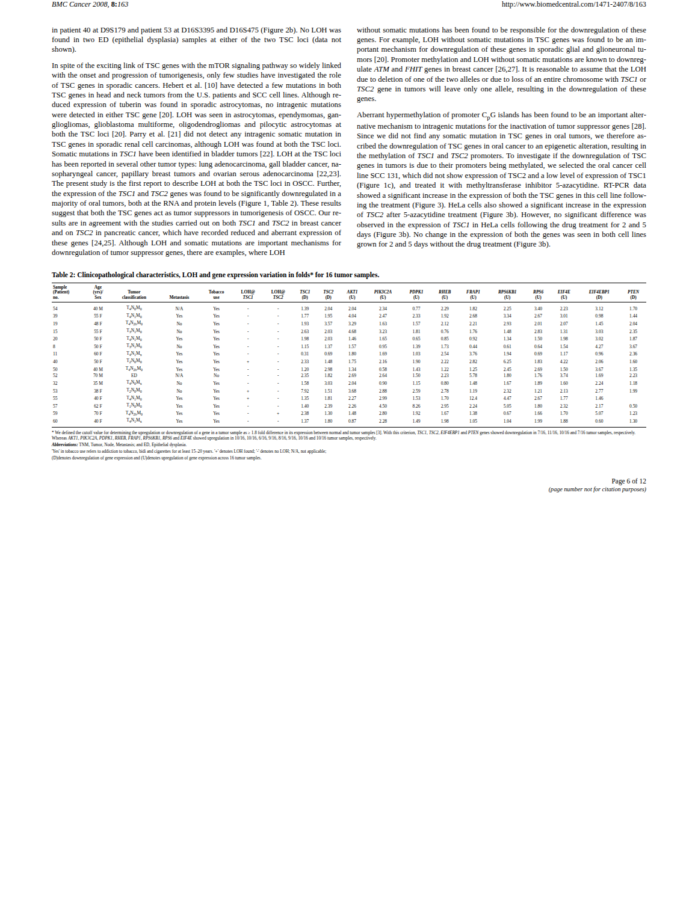BMC Cancer 2008, 8: 163
http://www.biomedcentral.com/1471-2407/8/163
in patient 40 at D9S179 and patient 53 at D16S3395 and D16S475 (Figure 2b). No LOH was found in two ED (epithelial dysplasia) samples at either of the two TSC loci (data not shown).
In spite of the exciting link of TSC genes with the mTOR signaling pathway so widely linked with the onset and progression of tumorigenesis, only few studies have investigated the role of TSC genes in sporadic cancers. Hebert et al. [10] have detected a few mutations in both TSC genes in head and neck tumors from the U.S. patients and SCC cell lines. Although reduced expression of tuberin was found in sporadic astrocytomas, no intragenic mutations were detected in either TSC gene [20]. LOH was seen in astrocytomas, ependymomas, gangliogliomas, glioblastoma multiforme, oligodendrogliomas and pilocytic astrocytomas at both the TSC loci [20]. Parry et al. [21] did not detect any intragenic somatic mutation in TSC genes in sporadic renal cell carcinomas, although LOH was found at both the TSC loci. Somatic mutations in TSC1 have been identified in bladder tumors [22]. LOH at the TSC loci has been reported in several other tumor types: lung adenocarcinoma, gall bladder cancer, nasopharyngeal cancer, papillary breast tumors and ovarian serous adenocarcinoma [22,23]. The present study is the first report to describe LOH at both the TSC loci in OSCC. Further, the expression of the TSC1 and TSC2 genes was found to be significantly downregulated in a majority of oral tumors, both at the RNA and protein levels (Figure 1, Table 2). These results suggest that both the TSC genes act as tumor suppressors in tumorigenesis of OSCC. Our results are in agreement with the studies carried out on both TSC1 and TSC2 in breast cancer and on TSC2 in pancreatic cancer, which have recorded reduced and aberrant expression of these genes [24,25]. Although LOH and somatic mutations are important mechanisms for downregulation of tumor suppressor genes, there are examples, where LOH
without somatic mutations has been found to be responsible for the downregulation of these genes. For example, LOH without somatic mutations in TSC genes was found to be an important mechanism for downregulation of these genes in sporadic glial and glioneuronal tumors [20]. Promoter methylation and LOH without somatic mutations are known to downregulate ATM and FHIT genes in breast cancer [26,27]. It is reasonable to assume that the LOH due to deletion of one of the two alleles or due to loss of an entire chromosome with TSC1 or TSC2 gene in tumors will leave only one allele, resulting in the downregulation of these genes.
Aberrant hypermethylation of promoter CpG islands has been found to be an important alternative mechanism to intragenic mutations for the inactivation of tumor suppressor genes [28]. Since we did not find any somatic mutation in TSC genes in oral tumors, we therefore ascribed the downregulation of TSC genes in oral cancer to an epigenetic alteration, resulting in the methylation of TSC1 and TSC2 promoters. To investigate if the downregulation of TSC genes in tumors is due to their promoters being methylated, we selected the oral cancer cell line SCC 131, which did not show expression of TSC2 and a low level of expression of TSC1 (Figure 1c), and treated it with methyltransferase inhibitor 5-azacytidine. RT-PCR data showed a significant increase in the expression of both the TSC genes in this cell line following the treatment (Figure 3). HeLa cells also showed a significant increase in the expression of TSC2 after 5-azacytidine treatment (Figure 3b). However, no significant difference was observed in the expression of TSC1 in HeLa cells following the drug treatment for 2 and 5 days (Figure 3b). No change in the expression of both the genes was seen in both cell lines grown for 2 and 5 days without the drug treatment (Figure 3b).
Table 2: Clinicopathological characteristics, LOH and gene expression variation in folds* for 16 tumor samples.
| Sample (Patient) no. | Age (yrs)/ Sex | Tumor classification | Metastasis | Tobacco use | LOH@ TSC1 | LOH@ TSC2 | TSC1 (D) | TSC2 (D) | AKT1 (U) | PIK3C2A (U) | PDPK1 (U) | RHEB (U) | FRAP1 (U) | RPS6KB1 (U) | RPS6 (U) | EIF4E (U) | EIF4EBP1 (D) | PTEN (D) |
| --- | --- | --- | --- | --- | --- | --- | --- | --- | --- | --- | --- | --- | --- | --- | --- | --- | --- | --- |
| 54 | 40 M | T 4 N 0 M 0 | N/A | Yes | - | - | 1.39 | 2.04 | 2.04 | 2.34 | 0.77 | 2.29 | 1.82 | 2.25 | 3.40 | 2.23 | 3.12 | 1.70 |
| 39 | 55 F | T 4 N 1 M 0 | Yes | Yes | - | - | 1.77 | 1.95 | 4.04 | 2.47 | 2.33 | 1.92 | 2.68 | 3.34 | 2.67 | 3.01 | 0.98 | 1.44 |
| 19 | 48 F | T 4 N 2b M 0 | No | Yes | - | - | 1.93 | 3.57 | 3.29 | 1.63 | 1.57 | 2.12 | 2.21 | 2.93 | 2.01 | 2.07 | 1.45 | 2.04 |
| 15 | 55 F | T 3 N 1 M 0 | No | Yes | - | - | 2.63 | 2.03 | 4.68 | 3.23 | 1.81 | 0.76 | 1.76 | 1.48 | 2.83 | 1.31 | 3.03 | 2.35 |
| 20 | 50 F | T 4 N 1 M 0 | Yes | Yes | - | - | 1.98 | 2.03 | 1.46 | 1.65 | 0.65 | 0.85 | 0.92 | 1.34 | 1.50 | 1.98 | 3.02 | 1.87 |
| 8 | 50 F | T 3 N 1 M 0 | No | Yes | - | - | 1.15 | 1.37 | 1.57 | 0.95 | 1.39 | 1.73 | 0.44 | 0.61 | 0.64 | 1.54 | 4.27 | 3.67 |
| 11 | 60 F | T 4 N 1 M x | Yes | Yes | - | - | 0.31 | 0.69 | 1.80 | 1.69 | 1.03 | 2.54 | 3.76 | 1.94 | 0.69 | 1.17 | 0.96 | 2.36 |
| 40 | 50 F | T 2 N 0 M 0 | Yes | Yes | + | - | 2.33 | 1.48 | 1.75 | 2.16 | 1.90 | 2.22 | 2.82 | 6.25 | 1.83 | 4.22 | 2.06 | 1.60 |
| 50 | 40 M | T 4 N 2b M 0 | Yes | Yes | - | - | 1.20 | 2.98 | 1.34 | 0.58 | 1.43 | 1.22 | 1.25 | 2.45 | 2.69 | 1.50 | 3.67 | 1.35 |
| 52 | 70 M | ED | N/A | No | - | - | 2.35 | 1.82 | 2.69 | 2.64 | 1.50 | 2.23 | 5.78 | 1.80 | 1.76 | 3.74 | 1.69 | 2.23 |
| 32 | 35 M | T 4 N 0 M x | No | Yes | - | - | 1.58 | 3.03 | 2.04 | 0.90 | 1.15 | 0.80 | 1.48 | 1.67 | 1.89 | 1.60 | 2.24 | 1.18 |
| 53 | 38 F | T 2 N 0 M 0 | No | Yes | + | - | 7.92 | 1.51 | 3.68 | 2.88 | 2.59 | 2.78 | 1.19 | 2.32 | 1.21 | 2.13 | 2.77 | 1.99 |
| 55 | 40 F | T 4 N 1 M 0 | Yes | Yes | + | - | 1.35 | 1.81 | 2.27 | 2.99 | 1.53 | 1.70 | 12.4 | 4.47 | 2.67 | 1.77 | 1.46 | |
| 57 | 62 F | T 1 N 0 M 0 | Yes | Yes | - | - | 1.40 | 2.39 | 2.26 | 4.50 | 8.26 | 2.95 | 2.24 | 5.05 | 1.80 | 2.32 | 2.17 | 0.50 |
| 59 | 70 F | T 4 N 2b M 0 | Yes | Yes | - | + | 2.38 | 1.30 | 1.48 | 2.80 | 1.92 | 1.67 | 1.38 | 0.67 | 1.66 | 1.70 | 5.07 | 1.23 |
| 60 | 40 F | T 4 N 1 M x | Yes | Yes | - | - | 1.37 | 1.80 | 0.87 | 2.28 | 1.49 | 1.98 | 1.05 | 1.04 | 1.99 | 1.88 | 0.60 | 1.30 |
* We defined the cutoff value for determining the upregulation or downregulation of a gene in a tumor sample as ≥ 1.8 fold difference in its expression between normal and tumor samples [3]. With this criterion, TSC1, TSC2, EIF4EBP1 and PTEN genes showed downregulation in 7/16, 11/16, 10/16 and 7/16 tumor samples, respectively. Whereas AKT1, PIK3C2A, PDPK1, RHEB, FRAP1, RPS6KB1, RPS6 and EIF4E showed upregulation in 10/16, 10/16, 6/16, 9/16, 8/16, 9/16, 10/16 and 10/16 tumor samples, respectively.
Abbreviations: TNM, Tumor, Node, Metastasis; and ED, Epithelial dysplasia.
'Yes' in tobacco use refers to addiction to tobacco, bidi and cigarettes for at least 15–20 years. '+' denotes LOH found; '-' denotes no LOH; N/A, not applicable;
(D)denotes downregulation of gene expression and (U)denotes upregulation of gene expression across 16 tumor samples.
Page 6 of 12
(page number not for citation purposes)